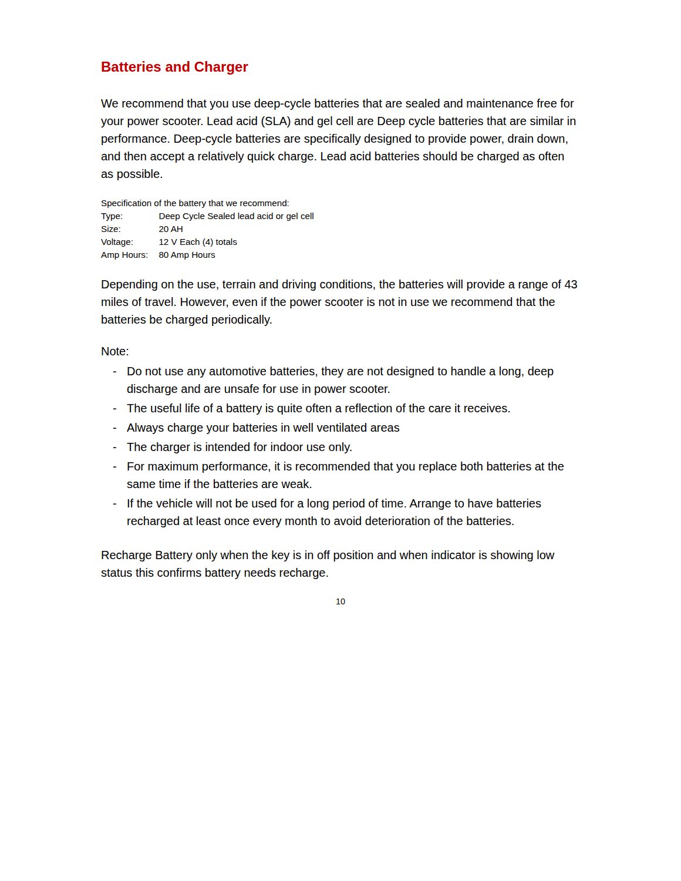Batteries and Charger
We recommend that you use deep-cycle batteries that are sealed and maintenance free for your power scooter. Lead acid (SLA) and gel cell are Deep cycle batteries that are similar in performance. Deep-cycle batteries are specifically designed to provide power, drain down, and then accept a relatively quick charge. Lead acid batteries should be charged as often as possible.
Specification of the battery that we recommend:
| Type: | Deep Cycle Sealed lead acid or gel cell |
| Size: | 20 AH |
| Voltage: | 12 V Each (4) totals |
| Amp Hours: | 80 Amp Hours |
Depending on the use, terrain and driving conditions, the batteries will provide a range of 43 miles of travel. However, even if the power scooter is not in use we recommend that the batteries be charged periodically.
Note:
Do not use any automotive batteries, they are not designed to handle a long, deep discharge and are unsafe for use in power scooter.
The useful life of a battery is quite often a reflection of the care it receives.
Always charge your batteries in well ventilated areas
The charger is intended for indoor use only.
For maximum performance, it is recommended that you replace both batteries at the same time if the batteries are weak.
If the vehicle will not be used for a long period of time. Arrange to have batteries recharged at least once every month to avoid deterioration of the batteries.
Recharge Battery only when the key is in off position and when indicator is showing low status this confirms battery needs recharge.
10